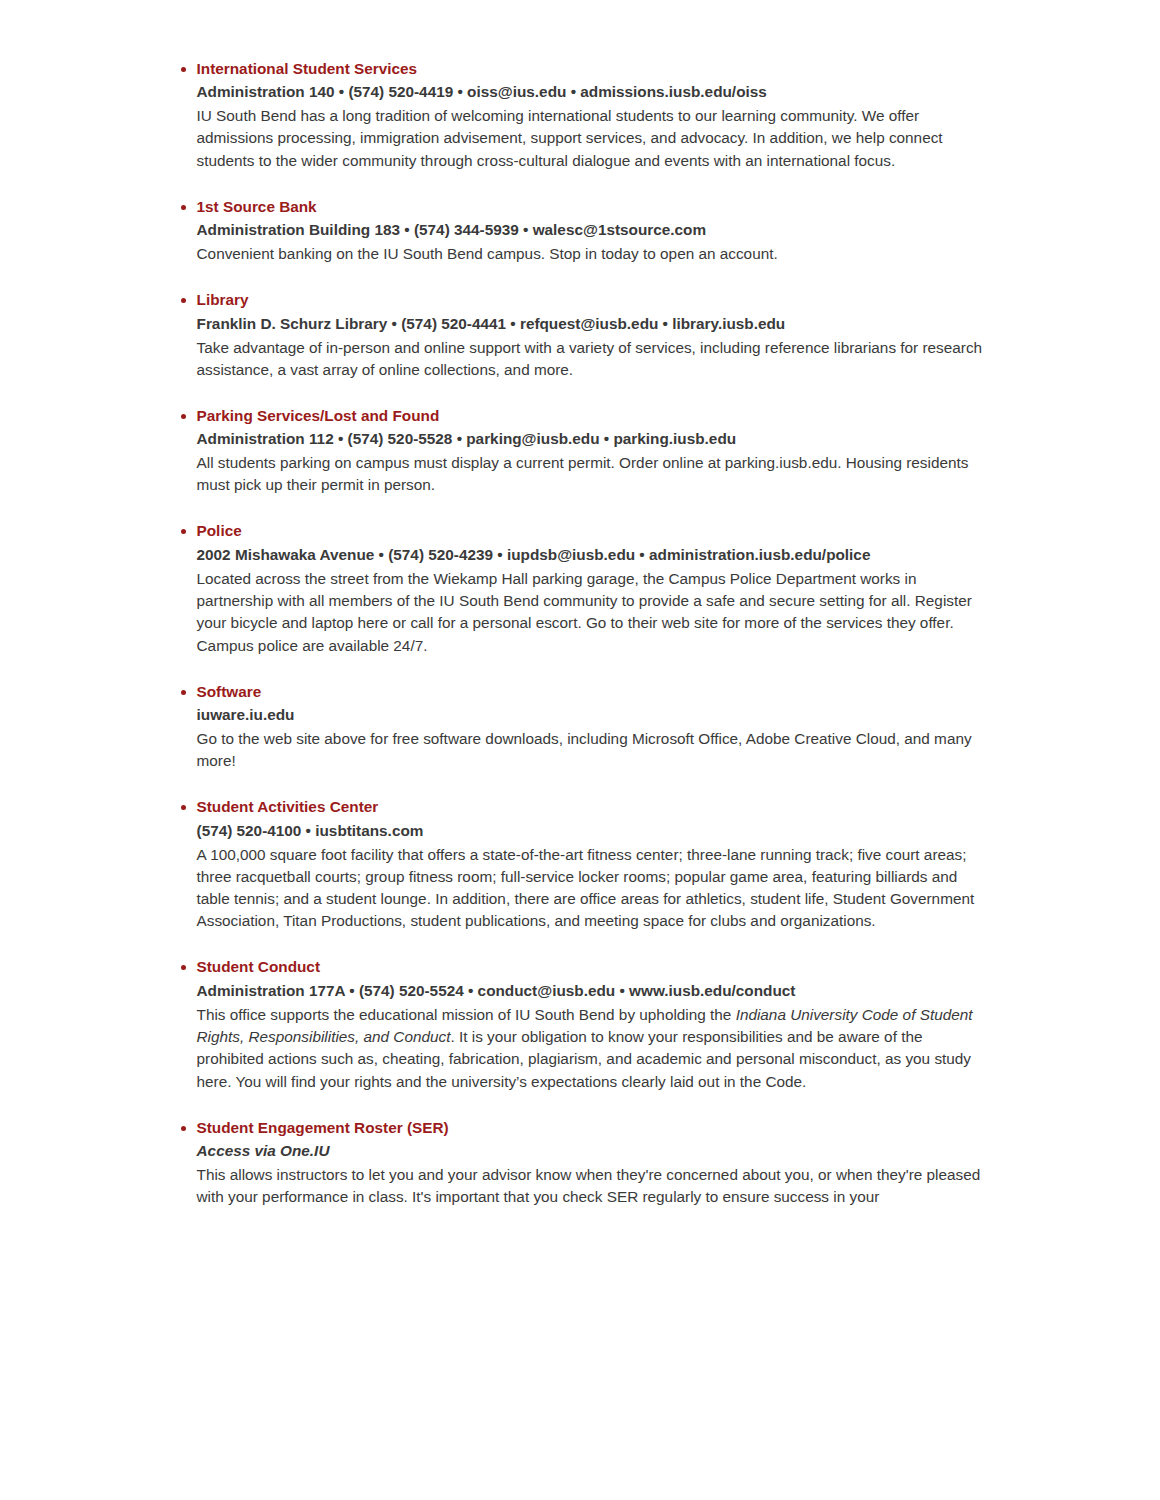International Student Services Administration 140 • (574) 520-4419 • oiss@ius.edu • admissions.iusb.edu/oiss IU South Bend has a long tradition of welcoming international students to our learning community. We offer admissions processing, immigration advisement, support services, and advocacy. In addition, we help connect students to the wider community through cross-cultural dialogue and events with an international focus.
1st Source Bank Administration Building 183 • (574) 344-5939 • walesc@1stsource.com Convenient banking on the IU South Bend campus. Stop in today to open an account.
Library Franklin D. Schurz Library • (574) 520-4441 • refquest@iusb.edu • library.iusb.edu Take advantage of in-person and online support with a variety of services, including reference librarians for research assistance, a vast array of online collections, and more.
Parking Services/Lost and Found Administration 112 • (574) 520-5528 • parking@iusb.edu • parking.iusb.edu All students parking on campus must display a current permit. Order online at parking.iusb.edu. Housing residents must pick up their permit in person.
Police 2002 Mishawaka Avenue • (574) 520-4239 • iupdsb@iusb.edu • administration.iusb.edu/police Located across the street from the Wiekamp Hall parking garage, the Campus Police Department works in partnership with all members of the IU South Bend community to provide a safe and secure setting for all. Register your bicycle and laptop here or call for a personal escort. Go to their web site for more of the services they offer. Campus police are available 24/7.
Software iuware.iu.edu Go to the web site above for free software downloads, including Microsoft Office, Adobe Creative Cloud, and many more!
Student Activities Center (574) 520-4100 • iusbtitans.com A 100,000 square foot facility that offers a state-of-the-art fitness center; three-lane running track; five court areas; three racquetball courts; group fitness room; full-service locker rooms; popular game area, featuring billiards and table tennis; and a student lounge. In addition, there are office areas for athletics, student life, Student Government Association, Titan Productions, student publications, and meeting space for clubs and organizations.
Student Conduct Administration 177A • (574) 520-5524 • conduct@iusb.edu • www.iusb.edu/conduct This office supports the educational mission of IU South Bend by upholding the Indiana University Code of Student Rights, Responsibilities, and Conduct. It is your obligation to know your responsibilities and be aware of the prohibited actions such as, cheating, fabrication, plagiarism, and academic and personal misconduct, as you study here. You will find your rights and the university’s expectations clearly laid out in the Code.
Student Engagement Roster (SER) Access via One.IU This allows instructors to let you and your advisor know when they're concerned about you, or when they're pleased with your performance in class. It's important that you check SER regularly to ensure success in your